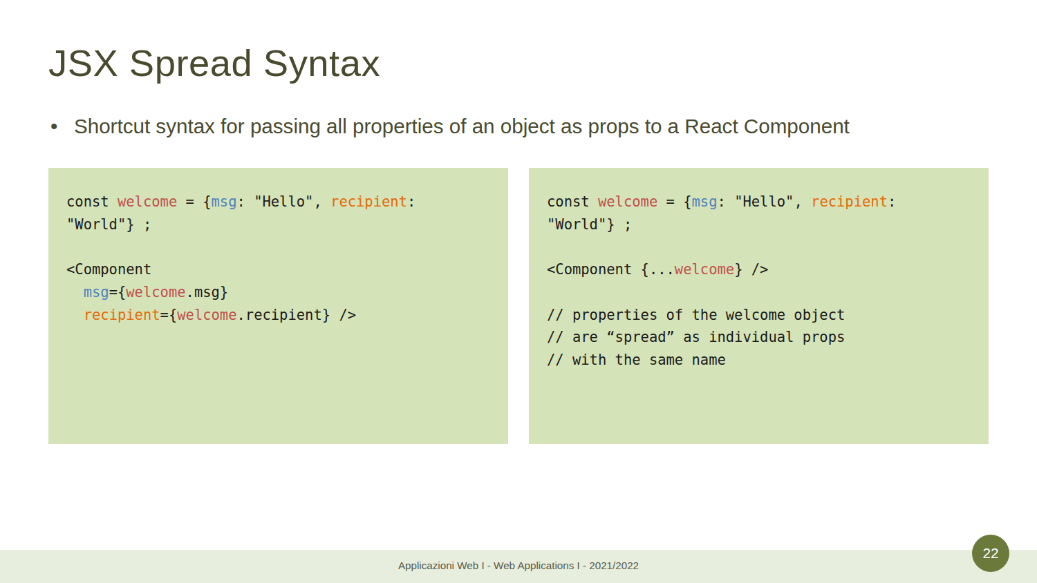JSX Spread Syntax
Shortcut syntax for passing all properties of an object as props to a React Component
const welcome = {msg: "Hello", recipient: "World"} ;

<Component
  msg={welcome.msg}
  recipient={welcome.recipient} />
const welcome = {msg: "Hello", recipient: "World"} ;

<Component {...welcome} />

// properties of the welcome object
// are “spread” as individual props
// with the same name
22
Applicazioni Web I - Web Applications I - 2021/2022